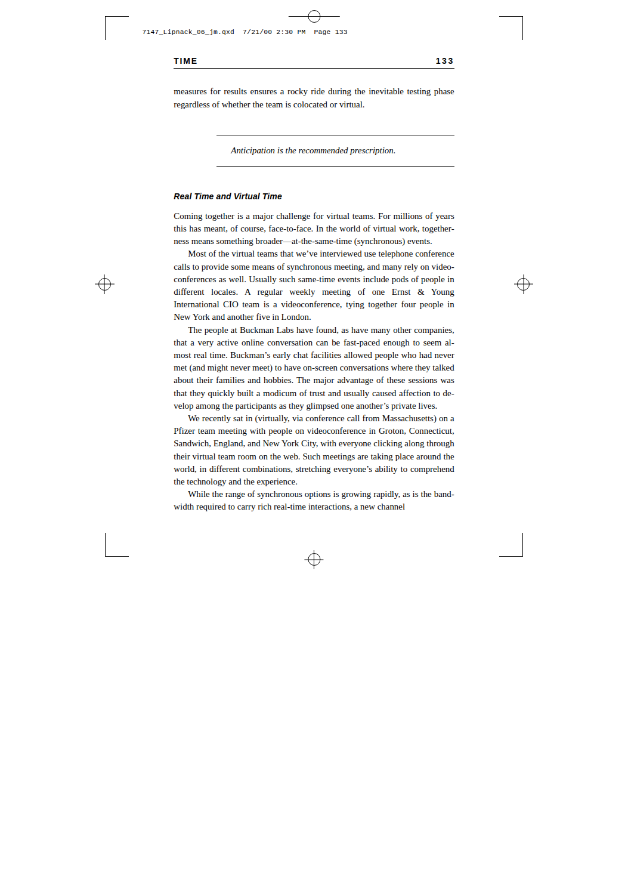7147_Lipnack_06_jm.qxd 7/21/00 2:30 PM Page 133
TIME 133
measures for results ensures a rocky ride during the inevitable testing phase regardless of whether the team is colocated or virtual.
Anticipation is the recommended prescription.
Real Time and Virtual Time
Coming together is a major challenge for virtual teams. For millions of years this has meant, of course, face-to-face. In the world of virtual work, togetherness means something broader—at-the-same-time (synchronous) events.
Most of the virtual teams that we’ve interviewed use telephone conference calls to provide some means of synchronous meeting, and many rely on videoconferences as well. Usually such same-time events include pods of people in different locales. A regular weekly meeting of one Ernst & Young International CIO team is a videoconference, tying together four people in New York and another five in London.
The people at Buckman Labs have found, as have many other companies, that a very active online conversation can be fast-paced enough to seem almost real time. Buckman’s early chat facilities allowed people who had never met (and might never meet) to have on-screen conversations where they talked about their families and hobbies. The major advantage of these sessions was that they quickly built a modicum of trust and usually caused affection to develop among the participants as they glimpsed one another’s private lives.
We recently sat in (virtually, via conference call from Massachusetts) on a Pfizer team meeting with people on videoconference in Groton, Connecticut, Sandwich, England, and New York City, with everyone clicking along through their virtual team room on the web. Such meetings are taking place around the world, in different combinations, stretching everyone’s ability to comprehend the technology and the experience.
While the range of synchronous options is growing rapidly, as is the bandwidth required to carry rich real-time interactions, a new channel